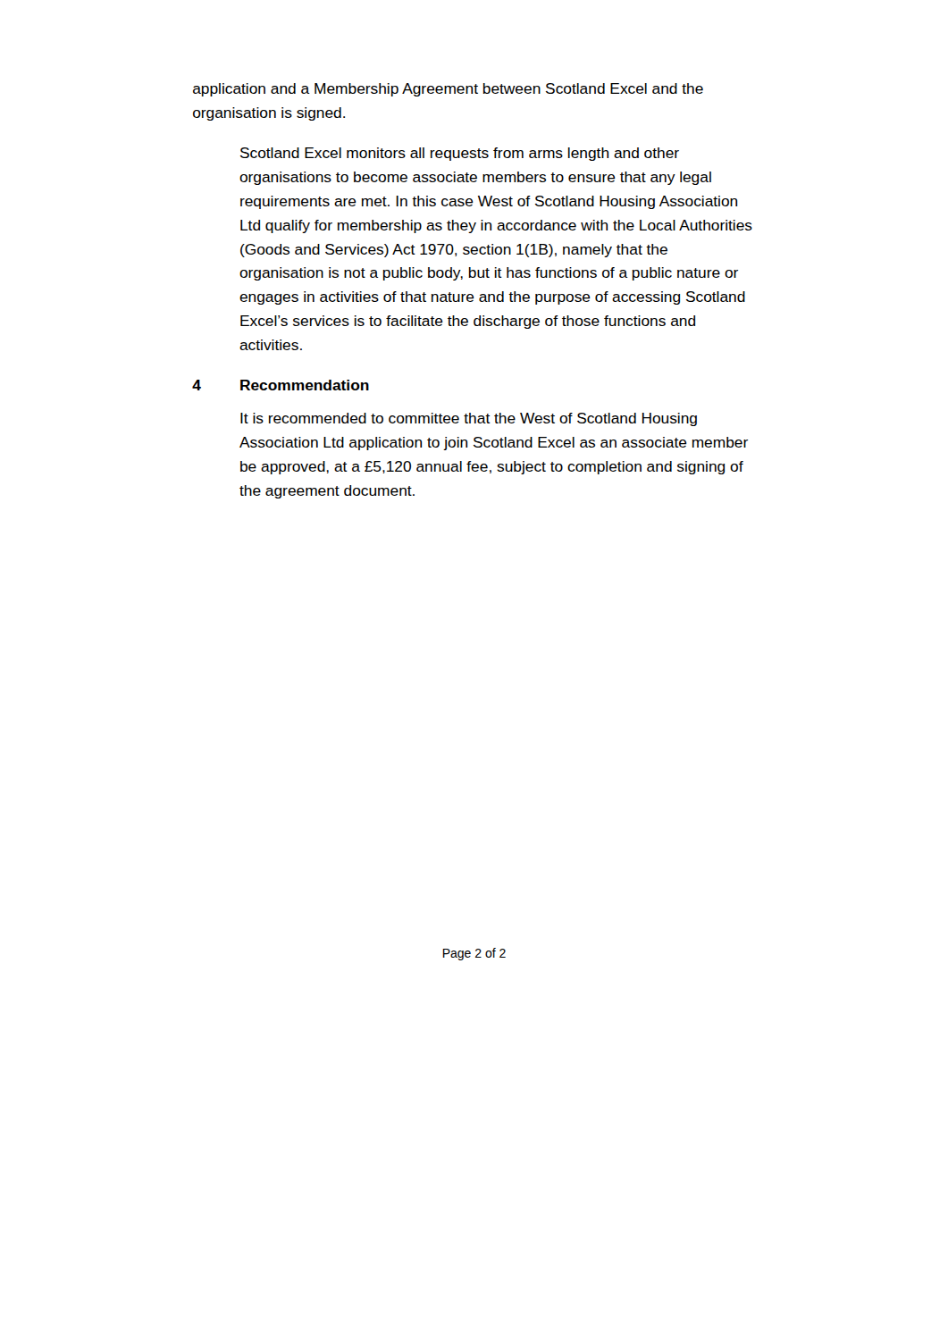application and a Membership Agreement between Scotland Excel and the organisation is signed.
Scotland Excel monitors all requests from arms length and other organisations to become associate members to ensure that any legal requirements are met. In this case West of Scotland Housing Association Ltd qualify for membership as they in accordance with the Local Authorities (Goods and Services) Act 1970, section 1(1B), namely that the organisation is not a public body, but it has functions of a public nature or engages in activities of that nature and the purpose of accessing Scotland Excel’s services is to facilitate the discharge of those functions and activities.
4
Recommendation
It is recommended to committee that the West of Scotland Housing Association Ltd application to join Scotland Excel as an associate member be approved, at a £5,120 annual fee, subject to completion and signing of the agreement document.
Page 2 of 2